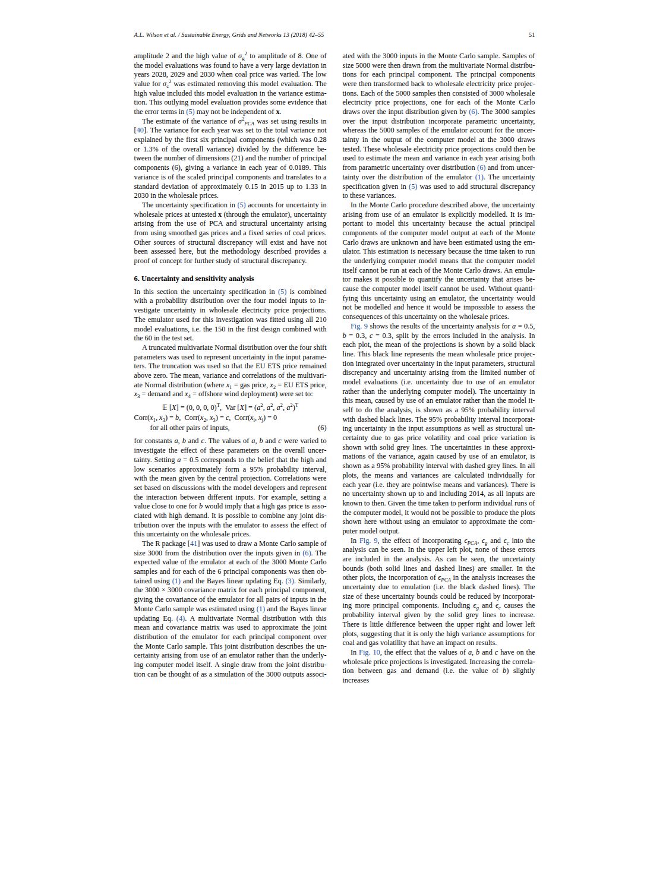A.L. Wilson et al. / Sustainable Energy, Grids and Networks 13 (2018) 42–55 51
amplitude 2 and the high value of σg2 to amplitude of 8. One of the model evaluations was found to have a very large deviation in years 2028, 2029 and 2030 when coal price was varied. The low value for σc2 was estimated removing this model evaluation. The high value included this model evaluation in the variance estimation. This outlying model evaluation provides some evidence that the error terms in (5) may not be independent of x.
The estimate of the variance of σ2PCA was set using results in [40]. The variance for each year was set to the total variance not explained by the first six principal components (which was 0.28 or 1.3% of the overall variance) divided by the difference between the number of dimensions (21) and the number of principal components (6), giving a variance in each year of 0.0189. This variance is of the scaled principal components and translates to a standard deviation of approximately 0.15 in 2015 up to 1.33 in 2030 in the wholesale prices.
The uncertainty specification in (5) accounts for uncertainty in wholesale prices at untested x (through the emulator), uncertainty arising from the use of PCA and structural uncertainty arising from using smoothed gas prices and a fixed series of coal prices. Other sources of structural discrepancy will exist and have not been assessed here, but the methodology described provides a proof of concept for further study of structural discrepancy.
6. Uncertainty and sensitivity analysis
In this section the uncertainty specification in (5) is combined with a probability distribution over the four model inputs to investigate uncertainty in wholesale electricity price projections. The emulator used for this investigation was fitted using all 210 model evaluations, i.e. the 150 in the first design combined with the 60 in the test set.
A truncated multivariate Normal distribution over the four shift parameters was used to represent uncertainty in the input parameters. The truncation was used so that the EU ETS price remained above zero. The mean, variance and correlations of the multivariate Normal distribution (where x1 = gas price, x2 = EU ETS price, x3 = demand and x4 = offshore wind deployment) were set to:
𝔼 [X] = (0, 0, 0, 0)T, Var [X] = (a2, a2, a2, a2)T Corr(x1, x3) = b, Corr(x2, x3) = c, Corr(xi, xj) = 0 for all other pairs of inputs,(6)
for constants a, b and c. The values of a, b and c were varied to investigate the effect of these parameters on the overall uncertainty. Setting a = 0.5 corresponds to the belief that the high and low scenarios approximately form a 95% probability interval, with the mean given by the central projection. Correlations were set based on discussions with the model developers and represent the interaction between different inputs. For example, setting a value close to one for b would imply that a high gas price is associated with high demand. It is possible to combine any joint distribution over the inputs with the emulator to assess the effect of this uncertainty on the wholesale prices.
The R package [41] was used to draw a Monte Carlo sample of size 3000 from the distribution over the inputs given in (6). The expected value of the emulator at each of the 3000 Monte Carlo samples and for each of the 6 principal components was then obtained using (1) and the Bayes linear updating Eq. (3). Similarly, the 3000 × 3000 covariance matrix for each principal component, giving the covariance of the emulator for all pairs of inputs in the Monte Carlo sample was estimated using (1) and the Bayes linear updating Eq. (4). A multivariate Normal distribution with this mean and covariance matrix was used to approximate the joint distribution of the emulator for each principal component over the Monte Carlo sample. This joint distribution describes the uncertainty arising from use of an emulator rather than the underlying computer model itself. A single draw from the joint distribution can be thought of as a simulation of the 3000 outputs associated with the 3000 inputs in the Monte Carlo sample. Samples of size 5000 were then drawn from the multivariate Normal distributions for each principal component. The principal components were then transformed back to wholesale electricity price projections. Each of the 5000 samples then consisted of 3000 wholesale electricity price projections, one for each of the Monte Carlo draws over the input distribution given by (6). The 3000 samples over the input distribution incorporate parametric uncertainty, whereas the 5000 samples of the emulator account for the uncertainty in the output of the computer model at the 3000 draws tested. These wholesale electricity price projections could then be used to estimate the mean and variance in each year arising both from parametric uncertainty over distribution (6) and from uncertainty over the distribution of the emulator (1). The uncertainty specification given in (5) was used to add structural discrepancy to these variances.
In the Monte Carlo procedure described above, the uncertainty arising from use of an emulator is explicitly modelled. It is important to model this uncertainty because the actual principal components of the computer model output at each of the Monte Carlo draws are unknown and have been estimated using the emulator. This estimation is necessary because the time taken to run the underlying computer model means that the computer model itself cannot be run at each of the Monte Carlo draws. An emulator makes it possible to quantify the uncertainty that arises because the computer model itself cannot be used. Without quantifying this uncertainty using an emulator, the uncertainty would not be modelled and hence it would be impossible to assess the consequences of this uncertainty on the wholesale prices.
Fig. 9 shows the results of the uncertainty analysis for a = 0.5, b = 0.3, c = 0.3, split by the errors included in the analysis. In each plot, the mean of the projections is shown by a solid black line. This black line represents the mean wholesale price projection integrated over uncertainty in the input parameters, structural discrepancy and uncertainty arising from the limited number of model evaluations (i.e. uncertainty due to use of an emulator rather than the underlying computer model). The uncertainty in this mean, caused by use of an emulator rather than the model itself to do the analysis, is shown as a 95% probability interval with dashed black lines. The 95% probability interval incorporating uncertainty in the input assumptions as well as structural uncertainty due to gas price volatility and coal price variation is shown with solid grey lines. The uncertainties in these approximations of the variance, again caused by use of an emulator, is shown as a 95% probability interval with dashed grey lines. In all plots, the means and variances are calculated individually for each year (i.e. they are pointwise means and variances). There is no uncertainty shown up to and including 2014, as all inputs are known to then. Given the time taken to perform individual runs of the computer model, it would not be possible to produce the plots shown here without using an emulator to approximate the computer model output.
In Fig. 9, the effect of incorporating ϵPCA, ϵg and ϵc into the analysis can be seen. In the upper left plot, none of these errors are included in the analysis. As can be seen, the uncertainty bounds (both solid lines and dashed lines) are smaller. In the other plots, the incorporation of ϵPCA in the analysis increases the uncertainty due to emulation (i.e. the black dashed lines). The size of these uncertainty bounds could be reduced by incorporating more principal components. Including ϵg and ϵc causes the probability interval given by the solid grey lines to increase. There is little difference between the upper right and lower left plots, suggesting that it is only the high variance assumptions for coal and gas volatility that have an impact on results.
In Fig. 10, the effect that the values of a, b and c have on the wholesale price projections is investigated. Increasing the correlation between gas and demand (i.e. the value of b) slightly increases